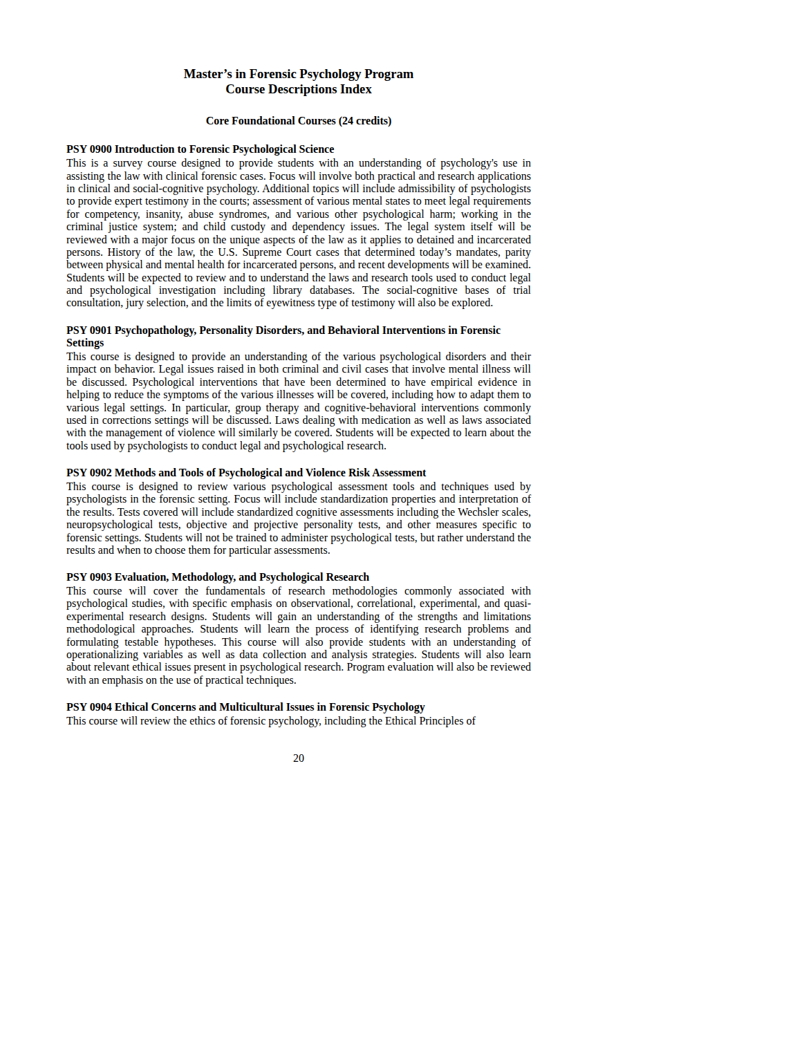Master’s in Forensic Psychology Program
Course Descriptions Index
Core Foundational Courses (24 credits)
PSY 0900 Introduction to Forensic Psychological Science
This is a survey course designed to provide students with an understanding of psychology's use in assisting the law with clinical forensic cases. Focus will involve both practical and research applications in clinical and social-cognitive psychology. Additional topics will include admissibility of psychologists to provide expert testimony in the courts; assessment of various mental states to meet legal requirements for competency, insanity, abuse syndromes, and various other psychological harm; working in the criminal justice system; and child custody and dependency issues. The legal system itself will be reviewed with a major focus on the unique aspects of the law as it applies to detained and incarcerated persons. History of the law, the U.S. Supreme Court cases that determined today’s mandates, parity between physical and mental health for incarcerated persons, and recent developments will be examined. Students will be expected to review and to understand the laws and research tools used to conduct legal and psychological investigation including library databases. The social-cognitive bases of trial consultation, jury selection, and the limits of eyewitness type of testimony will also be explored.
PSY 0901 Psychopathology, Personality Disorders, and Behavioral Interventions in Forensic Settings
This course is designed to provide an understanding of the various psychological disorders and their impact on behavior. Legal issues raised in both criminal and civil cases that involve mental illness will be discussed. Psychological interventions that have been determined to have empirical evidence in helping to reduce the symptoms of the various illnesses will be covered, including how to adapt them to various legal settings. In particular, group therapy and cognitive-behavioral interventions commonly used in corrections settings will be discussed. Laws dealing with medication as well as laws associated with the management of violence will similarly be covered. Students will be expected to learn about the tools used by psychologists to conduct legal and psychological research.
PSY 0902 Methods and Tools of Psychological and Violence Risk Assessment
This course is designed to review various psychological assessment tools and techniques used by psychologists in the forensic setting. Focus will include standardization properties and interpretation of the results. Tests covered will include standardized cognitive assessments including the Wechsler scales, neuropsychological tests, objective and projective personality tests, and other measures specific to forensic settings. Students will not be trained to administer psychological tests, but rather understand the results and when to choose them for particular assessments.
PSY 0903 Evaluation, Methodology, and Psychological Research
This course will cover the fundamentals of research methodologies commonly associated with psychological studies, with specific emphasis on observational, correlational, experimental, and quasi-experimental research designs. Students will gain an understanding of the strengths and limitations methodological approaches. Students will learn the process of identifying research problems and formulating testable hypotheses. This course will also provide students with an understanding of operationalizing variables as well as data collection and analysis strategies. Students will also learn about relevant ethical issues present in psychological research. Program evaluation will also be reviewed with an emphasis on the use of practical techniques.
PSY 0904 Ethical Concerns and Multicultural Issues in Forensic Psychology
This course will review the ethics of forensic psychology, including the Ethical Principles of
20